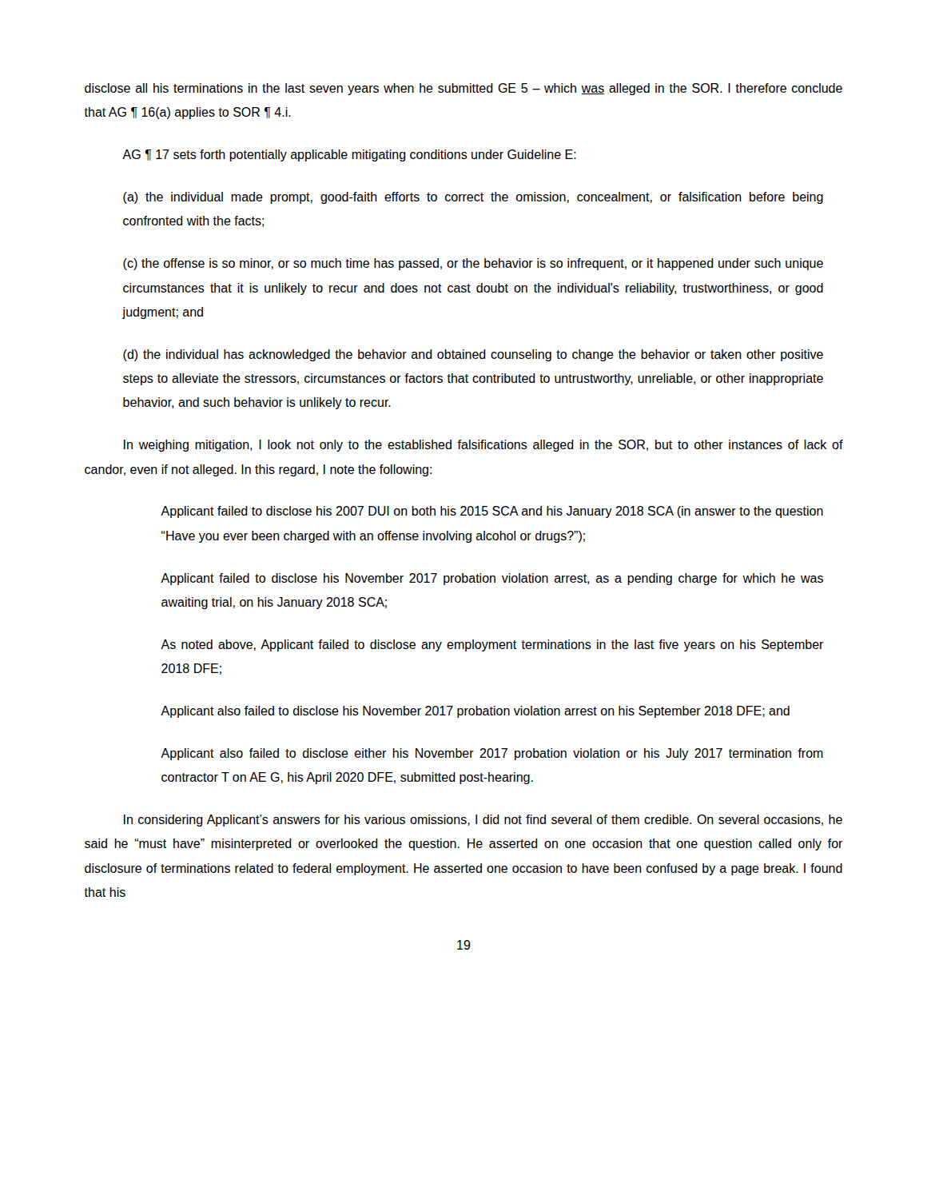disclose all his terminations in the last seven years when he submitted GE 5 – which was alleged in the SOR. I therefore conclude that AG ¶ 16(a) applies to SOR ¶ 4.i.
AG ¶ 17 sets forth potentially applicable mitigating conditions under Guideline E:
(a) the individual made prompt, good-faith efforts to correct the omission, concealment, or falsification before being confronted with the facts;
(c) the offense is so minor, or so much time has passed, or the behavior is so infrequent, or it happened under such unique circumstances that it is unlikely to recur and does not cast doubt on the individual's reliability, trustworthiness, or good judgment; and
(d) the individual has acknowledged the behavior and obtained counseling to change the behavior or taken other positive steps to alleviate the stressors, circumstances or factors that contributed to untrustworthy, unreliable, or other inappropriate behavior, and such behavior is unlikely to recur.
In weighing mitigation, I look not only to the established falsifications alleged in the SOR, but to other instances of lack of candor, even if not alleged. In this regard, I note the following:
Applicant failed to disclose his 2007 DUI on both his 2015 SCA and his January 2018 SCA (in answer to the question “Have you ever been charged with an offense involving alcohol or drugs?”);
Applicant failed to disclose his November 2017 probation violation arrest, as a pending charge for which he was awaiting trial, on his January 2018 SCA;
As noted above, Applicant failed to disclose any employment terminations in the last five years on his September 2018 DFE;
Applicant also failed to disclose his November 2017 probation violation arrest on his September 2018 DFE; and
Applicant also failed to disclose either his November 2017 probation violation or his July 2017 termination from contractor T on AE G, his April 2020 DFE, submitted post-hearing.
In considering Applicant’s answers for his various omissions, I did not find several of them credible. On several occasions, he said he “must have” misinterpreted or overlooked the question. He asserted on one occasion that one question called only for disclosure of terminations related to federal employment. He asserted one occasion to have been confused by a page break. I found that his
19